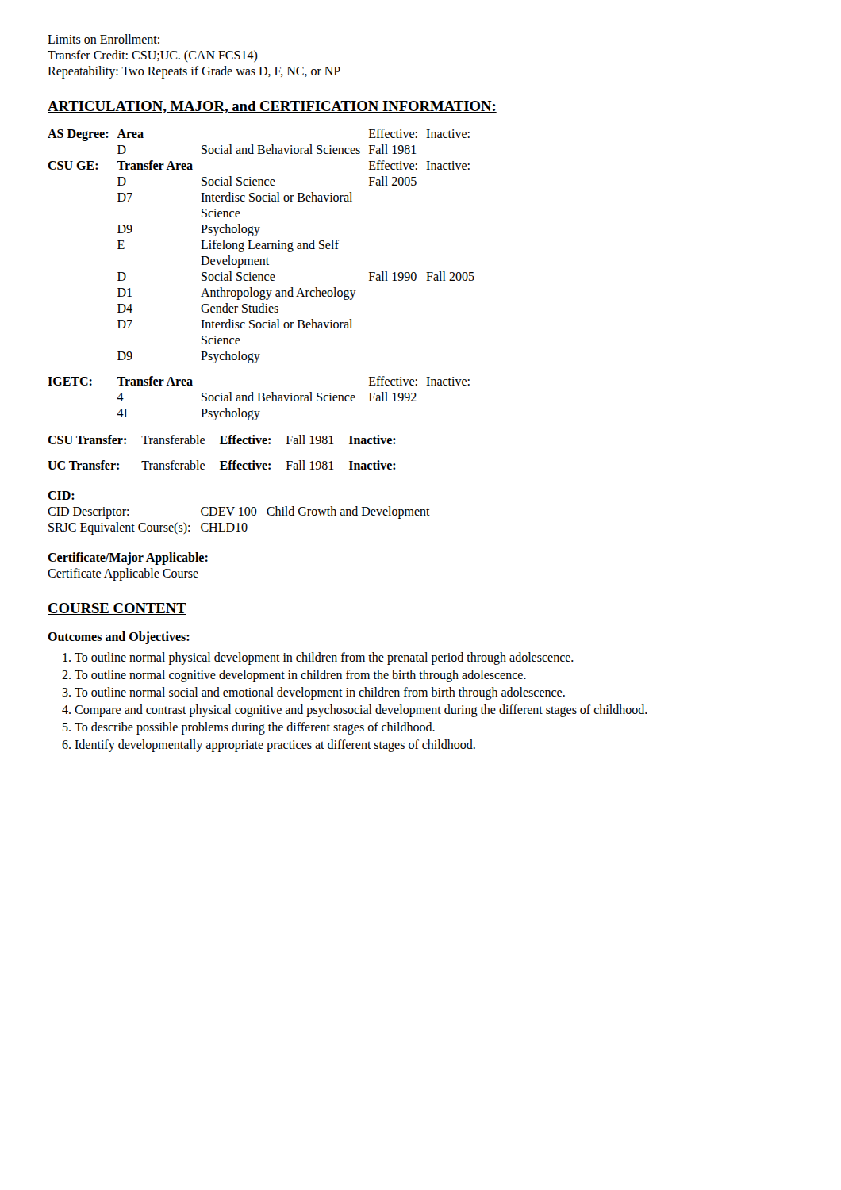Limits on Enrollment:
Transfer Credit: CSU;UC. (CAN FCS14)
Repeatability: Two Repeats if Grade was D, F, NC, or NP
ARTICULATION, MAJOR, and CERTIFICATION INFORMATION:
| AS Degree: | Area | | Effective: | Inactive: |
| | D | Social and Behavioral Sciences | Fall 1981 | |
| CSU GE: | Transfer Area | | Effective: | Inactive: |
| | D | Social Science | Fall 2005 | |
| | D7 | Interdisc Social or Behavioral Science | | |
| | D9 | Psychology | | |
| | E | Lifelong Learning and Self Development | | |
| | D | Social Science | Fall 1990 | Fall 2005 |
| | D1 | Anthropology and Archeology | | |
| | D4 | Gender Studies | | |
| | D7 | Interdisc Social or Behavioral Science | | |
| | D9 | Psychology | | |
| IGETC: | Transfer Area | | Effective: | Inactive: |
| | 4 | Social and Behavioral Science | Fall 1992 | |
| | 4I | Psychology | | |
| CSU Transfer: | Transferable | Effective: | Fall 1981 | Inactive: |
| UC Transfer: | Transferable | Effective: | Fall 1981 | Inactive: |
CID:
| CID Descriptor: | CDEV 100 | Child Growth and Development |
| SRJC Equivalent Course(s): | CHLD10 | |
Certificate/Major Applicable:
Certificate Applicable Course
COURSE CONTENT
Outcomes and Objectives:
To outline normal physical development in children from the prenatal period through adolescence.
To outline normal cognitive development in children from the birth through adolescence.
To outline normal social and emotional development in children from birth through adolescence.
Compare and contrast physical cognitive and psychosocial development during the different stages of childhood.
To describe possible problems during the different stages of childhood.
Identify developmentally appropriate practices at different stages of childhood.